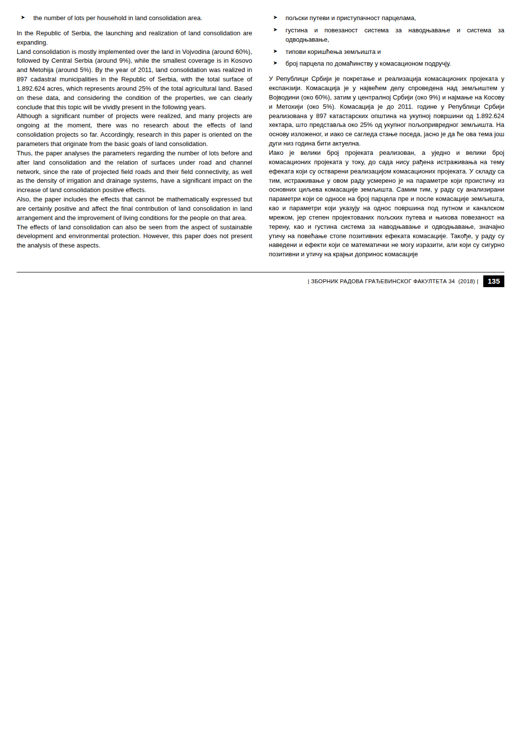the number of lots per household in land consolidation area.
In the Republic of Serbia, the launching and realization of land consolidation are expanding.
Land consolidation is mostly implemented over the land in Vojvodina (around 60%), followed by Central Serbia (around 9%), while the smallest coverage is in Kosovo and Metohija (around 5%). By the year of 2011, land consolidation was realized in 897 cadastral municipalities in the Republic of Serbia, with the total surface of 1.892.624 acres, which represents around 25% of the total agricultural land. Based on these data, and considering the condition of the properties, we can clearly conclude that this topic will be vividly present in the following years.
Although a significant number of projects were realized, and many projects are ongoing at the moment, there was no research about the effects of land consolidation projects so far. Accordingly, research in this paper is oriented on the parameters that originate from the basic goals of land consolidation.
Thus, the paper analyses the parameters regarding the number of lots before and after land consolidation and the relation of surfaces under road and channel network, since the rate of projected field roads and their field connectivity, as well as the density of irrigation and drainage systems, have a significant impact on the increase of land consolidation positive effects.
Also, the paper includes the effects that cannot be mathematically expressed but are certainly positive and affect the final contribution of land consolidation in land arrangement and the improvement of living conditions for the people on that area.
The effects of land consolidation can also be seen from the aspect of sustainable development and environmental protection. However, this paper does not present the analysis of these aspects.
пољски путеви и приступачност парцелама,
густина и повезаност система за наводњавање и система за одводњавање,
типови коришћења земљишта и
број парцела по домаћинству у комасационом подручју.
У Републици Србији је покретање и реализација комасационих пројеката у експанзији. Комасација је у највећем делу спроведена над земљиштем у Војводини (око 60%), затим у централној Србији (око 9%) и најмање на Косову и Метохији (око 5%). Комасација је до 2011. године у Републици Србији реализована у 897 катастарских општина на укупној површини од 1.892.624 хектара, што представља око 25% од укупног пољопривредног земљишта. На основу изложеног, и иако се сагледа стање поседа, јасно је да ће ова тема још дуги низ година бити актуелна.
Иако је велики број пројеката реализован, а уједно и велики број комасационих пројеката у току, до сада нису рађена истраживања на тему ефеката који су остварени реализацијом комасационих пројеката. У складу са тим, истраживање у овом раду усмерено је на параметре који проистичу из основних циљева комасације земљишта. Самим тим, у раду су анализирани параметри који се односе на број парцела пре и после комасације земљишта, као и параметри који указују на однос површина под путном и каналском мрежом, јер степен пројектованих пољских путева и њихова повезаност на терену, као и густина система за наводњавање и одводњавање, значајно утичу на повећање стопе позитивних ефеката комасације. Такође, у раду су наведени и ефекти који се математички не могу изразити, али који су сигурно позитивни и утичу на крајњи допринос комасације
| ЗБОРНИК РАДОВА ГРАЂЕВИНСКОГ ФАКУЛТЕТА 34 (2018) | 135